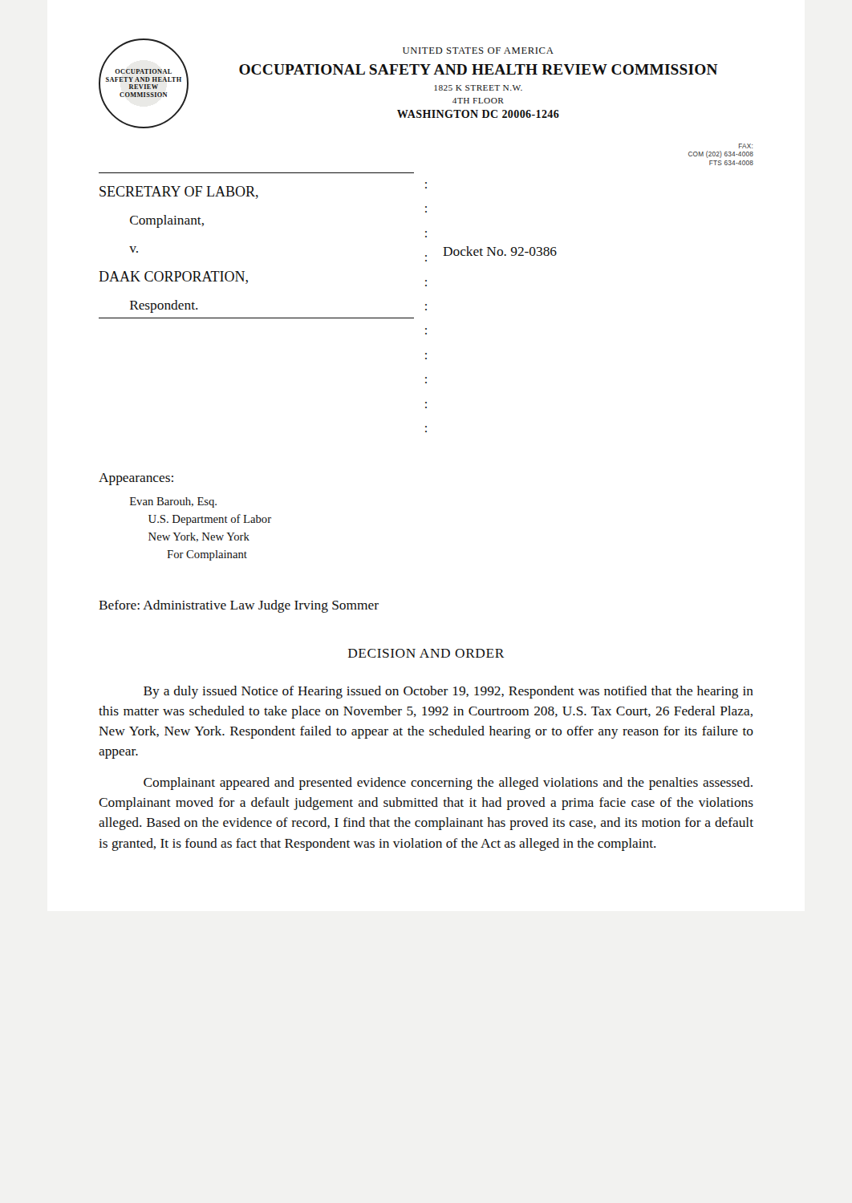Occupational Safety and Health Review Commission
UNITED STATES OF AMERICA
OCCUPATIONAL SAFETY AND HEALTH REVIEW COMMISSION
1825 K STREET N.W.
4TH FLOOR
WASHINGTON DC 20006-1246
FAX:
COM (202) 634-4008
FTS 634-4008
SECRETARY OF LABOR,
Complainant,
v.
DAAK CORPORATION,
Respondent.
:
:
:
:
:
:
:
:
:
:
:
Docket No. 92-0386
Appearances:
Evan Barouh, Esq.
U.S. Department of Labor
New York, New York
For Complainant
Before: Administrative Law Judge Irving Sommer
DECISION AND ORDER
By a duly issued Notice of Hearing issued on October 19, 1992, Respondent was notified that the hearing in this matter was scheduled to take place on November 5, 1992 in Courtroom 208, U.S. Tax Court, 26 Federal Plaza, New York, New York. Respondent failed to appear at the scheduled hearing or to offer any reason for its failure to appear.
Complainant appeared and presented evidence concerning the alleged violations and the penalties assessed. Complainant moved for a default judgement and submitted that it had proved a prima facie case of the violations alleged. Based on the evidence of record, I find that the complainant has proved its case, and its motion for a default is granted, It is found as fact that Respondent was in violation of the Act as alleged in the complaint.